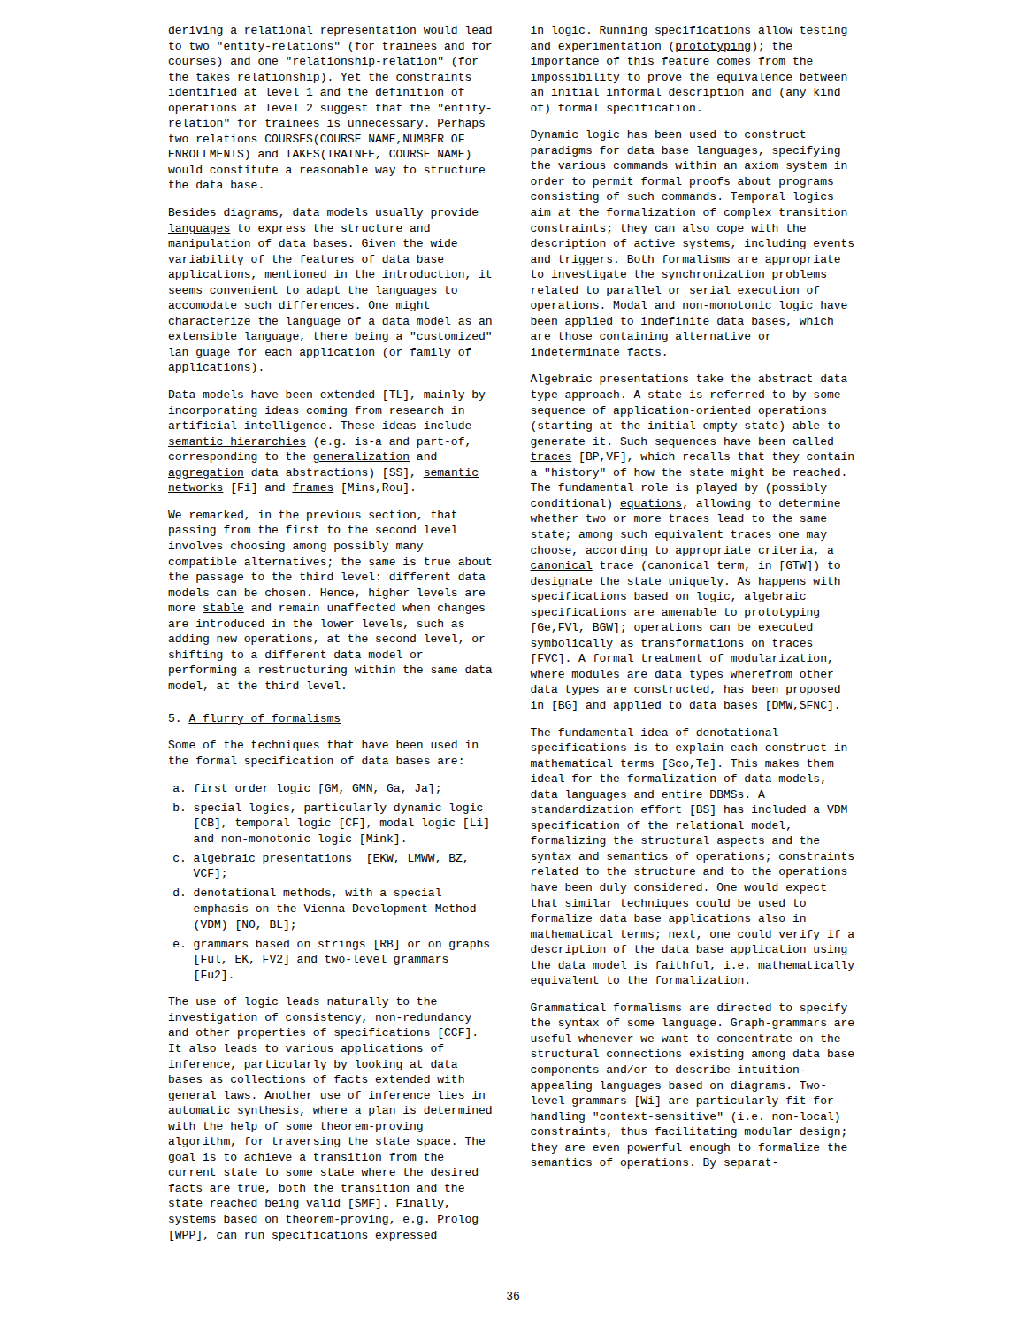deriving a relational representation would lead to two "entity-relations" (for trainees and for courses) and one "relationship-relation" (for the takes relationship). Yet the constraints identified at level 1 and the definition of operations at level 2 suggest that the "entity-relation" for trainees is unnecessary. Perhaps two relations COURSES(COURSE NAME,NUMBER OF ENROLLMENTS) and TAKES(TRAINEE, COURSE NAME) would constitute a reasonable way to structure the data base.
Besides diagrams, data models usually provide languages to express the structure and manipulation of data bases. Given the wide variability of the features of data base applications, mentioned in the introduction, it seems convenient to adapt the languages to accomodate such differences. One might characterize the language of a data model as an extensible language, there being a "customized" lan guage for each application (or family of applications).
Data models have been extended [TL], mainly by incorporating ideas coming from research in artificial intelligence. These ideas include semantic hierarchies (e.g. is-a and part-of, corresponding to the generalization and aggregation data abstractions) [SS], semantic networks [Fi] and frames [Mins,Rou].
We remarked, in the previous section, that passing from the first to the second level involves choosing among possibly many compatible alternatives; the same is true about the passage to the third level: different data models can be chosen. Hence, higher levels are more stable and remain unaffected when changes are introduced in the lower levels, such as adding new operations, at the second level, or shifting to a different data model or performing a restructuring within the same data model, at the third level.
5. A flurry of formalisms
Some of the techniques that have been used in the formal specification of data bases are:
first order logic [GM, GMN, Ga, Ja];
special logics, particularly dynamic logic [CB], temporal logic [CF], modal logic [Li] and non-monotonic logic [Mink].
algebraic presentations [EKW, LMWW, BZ, VCF];
denotational methods, with a special emphasis on the Vienna Development Method (VDM) [NO, BL];
grammars based on strings [RB] or on graphs [Ful, EK, FV2] and two-level grammars [Fu2].
The use of logic leads naturally to the investigation of consistency, non-redundancy and other properties of specifications [CCF]. It also leads to various applications of inference, particularly by looking at data bases as collections of facts extended with general laws. Another use of inference lies in automatic synthesis, where a plan is determined with the help of some theorem-proving algorithm, for traversing the state space. The goal is to achieve a transition from the current state to some state where the desired facts are true, both the transition and the state reached being valid [SMF]. Finally, systems based on theorem-proving, e.g. Prolog [WPP], can run specifications expressed
in logic. Running specifications allow testing and experimentation (prototyping); the importance of this feature comes from the impossibility to prove the equivalence between an initial informal description and (any kind of) formal specification.
Dynamic logic has been used to construct paradigms for data base languages, specifying the various commands within an axiom system in order to permit formal proofs about programs consisting of such commands. Temporal logics aim at the formalization of complex transition constraints; they can also cope with the description of active systems, including events and triggers. Both formalisms are appropriate to investigate the synchronization problems related to parallel or serial execution of operations. Modal and non-monotonic logic have been applied to indefinite data bases, which are those containing alternative or indeterminate facts.
Algebraic presentations take the abstract data type approach. A state is referred to by some sequence of application-oriented operations (starting at the initial empty state) able to generate it. Such sequences have been called traces [BP,VF], which recalls that they contain a "history" of how the state might be reached. The fundamental role is played by (possibly conditional) equations, allowing to determine whether two or more traces lead to the same state; among such equivalent traces one may choose, according to appropriate criteria, a canonical trace (canonical term, in [GTW]) to designate the state uniquely. As happens with specifications based on logic, algebraic specifications are amenable to prototyping [Ge,FVl, BGW]; operations can be executed symbolically as transformations on traces [FVC]. A formal treatment of modularization, where modules are data types wherefrom other data types are constructed, has been proposed in [BG] and applied to data bases [DMW,SFNC].
The fundamental idea of denotational specifications is to explain each construct in mathematical terms [Sco,Te]. This makes them ideal for the formalization of data models, data languages and entire DBMSs. A standardization effort [BS] has included a VDM specification of the relational model, formalizing the structural aspects and the syntax and semantics of operations; constraints related to the structure and to the operations have been duly considered. One would expect that similar techniques could be used to formalize data base applications also in mathematical terms; next, one could verify if a description of the data base application using the data model is faithful, i.e. mathematically equivalent to the formalization.
Grammatical formalisms are directed to specify the syntax of some language. Graph-grammars are useful whenever we want to concentrate on the structural connections existing among data base components and/or to describe intuition-appealing languages based on diagrams. Two-level grammars [Wi] are particularly fit for handling "context-sensitive" (i.e. non-local) constraints, thus facilitating modular design; they are even powerful enough to formalize the semantics of operations. By separat-
36